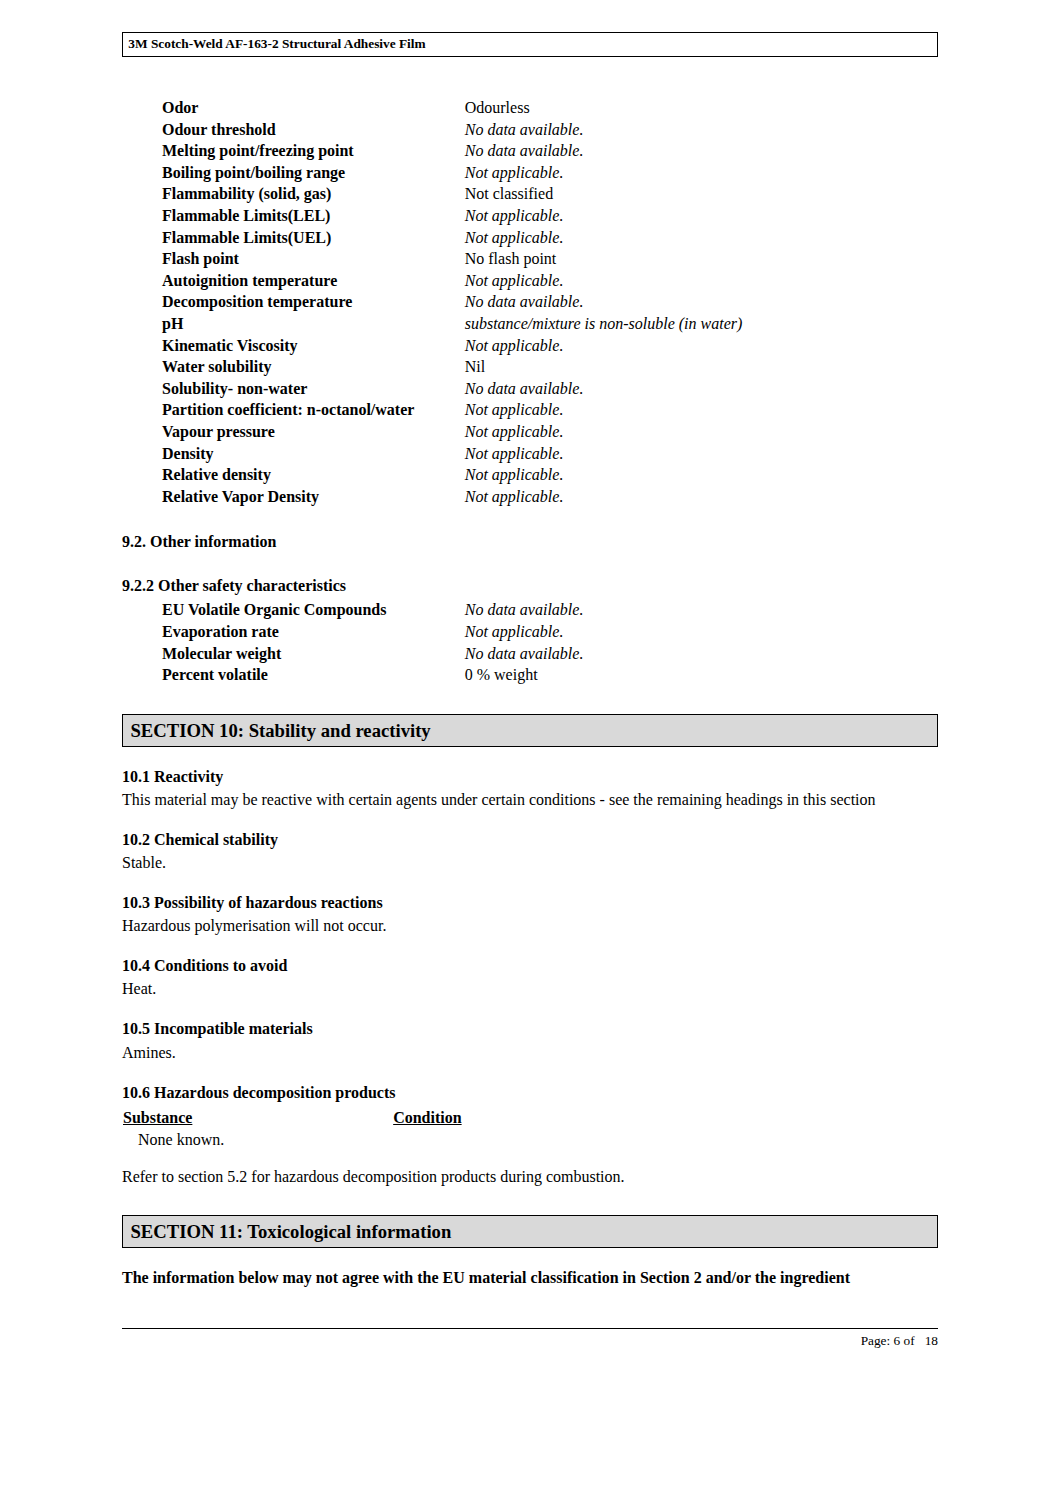3M Scotch-Weld AF-163-2 Structural Adhesive Film
| Odor | Odourless |
| Odour threshold | No data available. |
| Melting point/freezing point | No data available. |
| Boiling point/boiling range | Not applicable. |
| Flammability (solid, gas) | Not classified |
| Flammable Limits(LEL) | Not applicable. |
| Flammable Limits(UEL) | Not applicable. |
| Flash point | No flash point |
| Autoignition temperature | Not applicable. |
| Decomposition temperature | No data available. |
| pH | substance/mixture is non-soluble (in water) |
| Kinematic Viscosity | Not applicable. |
| Water solubility | Nil |
| Solubility- non-water | No data available. |
| Partition coefficient: n-octanol/water | Not applicable. |
| Vapour pressure | Not applicable. |
| Density | Not applicable. |
| Relative density | Not applicable. |
| Relative Vapor Density | Not applicable. |
9.2. Other information
9.2.2 Other safety characteristics
| EU Volatile Organic Compounds | No data available. |
| Evaporation rate | Not applicable. |
| Molecular weight | No data available. |
| Percent volatile | 0 % weight |
SECTION 10: Stability and reactivity
10.1 Reactivity
This material may be reactive with certain agents under certain conditions - see the remaining headings in this section
10.2 Chemical stability
Stable.
10.3 Possibility of hazardous reactions
Hazardous polymerisation will not occur.
10.4 Conditions to avoid
Heat.
10.5 Incompatible materials
Amines.
10.6 Hazardous decomposition products
| Substance | Condition |
| --- | --- |
| None known. | |
Refer to section 5.2 for hazardous decomposition products during combustion.
SECTION 11: Toxicological information
The information below may not agree with the EU material classification in Section 2 and/or the ingredient
Page: 6 of 18